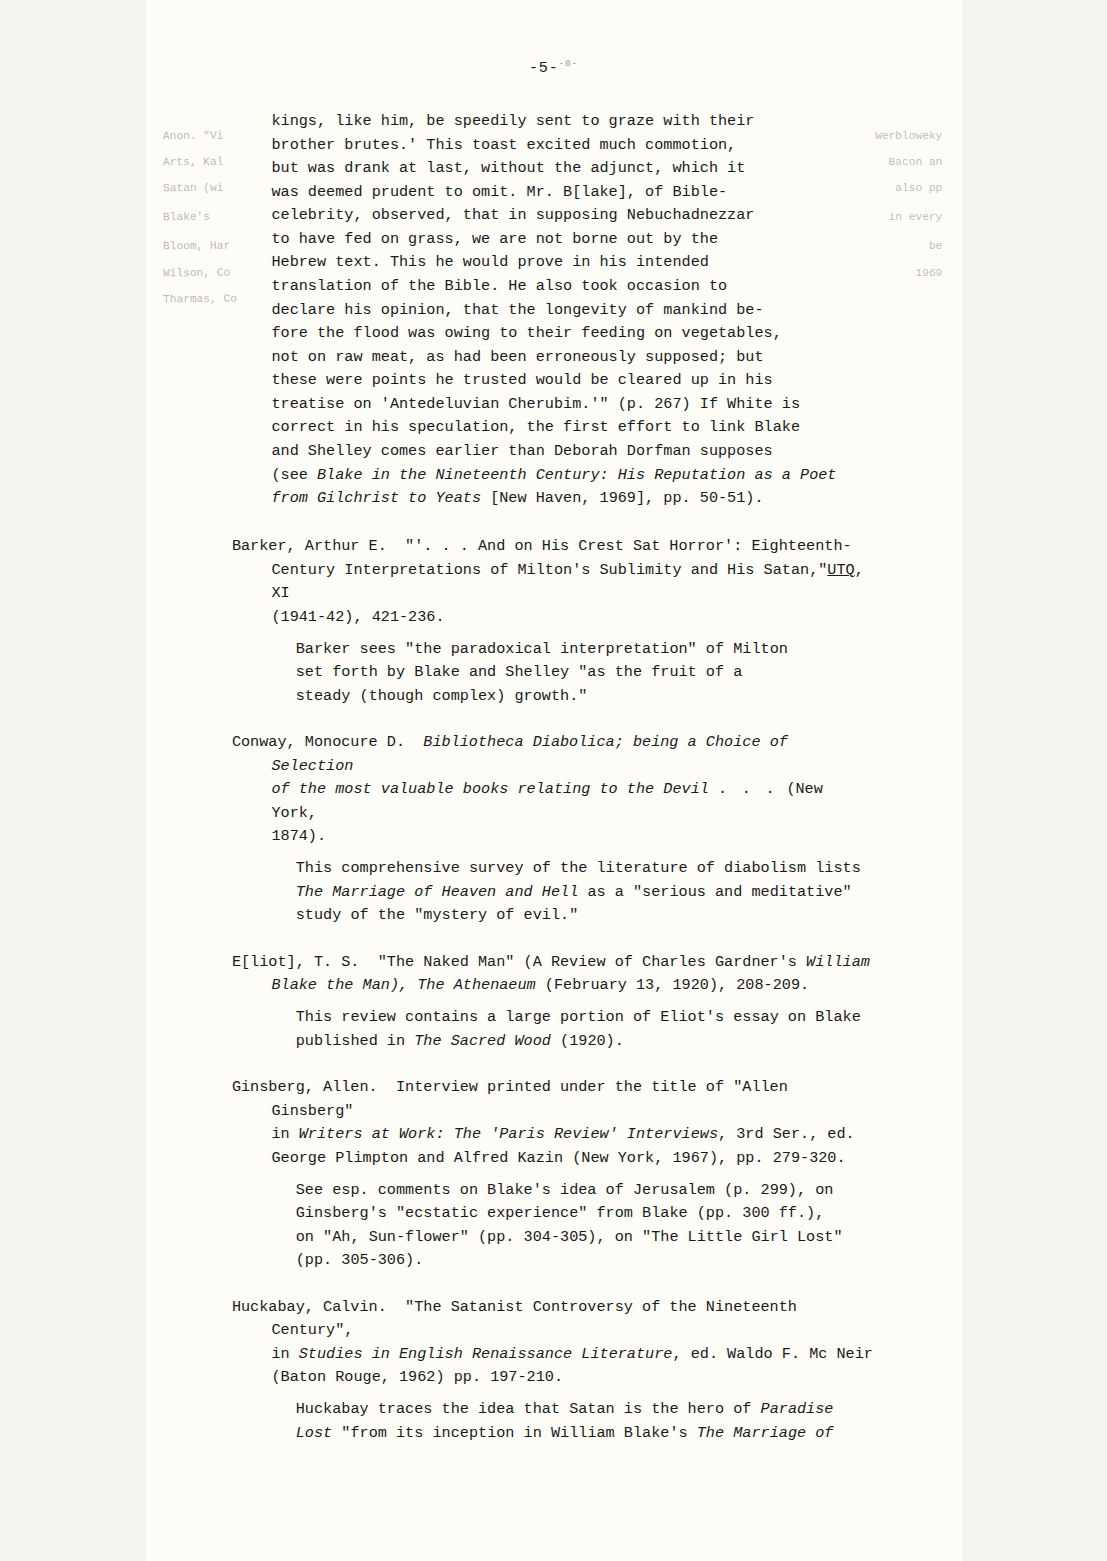-5--8-
Werbloweky
Bacon an
also pp
in every
be
1969
Anon. "Vi
Arts, Kal
Satan (wi
Blake's
Bloom, Har
Wilson, Co
Tharmas, Co
kings, like him, be speedily sent to graze with their
brother brutes.' This toast excited much commotion,
but was drank at last, without the adjunct, which it
was deemed prudent to omit. Mr. B[lake], of Bible-
celebrity, observed, that in supposing Nebuchadnezzar
to have fed on grass, we are not borne out by the
Hebrew text. This he would prove in his intended
translation of the Bible. He also took occasion to
declare his opinion, that the longevity of mankind be-
fore the flood was owing to their feeding on vegetables,
not on raw meat, as had been erroneously supposed; but
these were points he trusted would be cleared up in his
treatise on 'Antedeluvian Cherubim.'" (p. 267) If White is
correct in his speculation, the first effort to link Blake
and Shelley comes earlier than Deborah Dorfman supposes
(see Blake in the Nineteenth Century: His Reputation as a Poet
from Gilchrist to Yeats [New Haven, 1969], pp. 50-51).
Barker, Arthur E. "'. . . And on His Crest Sat Horror': Eighteenth-
Century Interpretations of Milton's Sublimity and His Satan,"UTQ, XI
(1941-42), 421-236.
Barker sees "the paradoxical interpretation" of Milton
set forth by Blake and Shelley "as the fruit of a
steady (though complex) growth."
Conway, Monocure D. Bibliotheca Diabolica; being a Choice of Selection
of the most valuable books relating to the Devil . . . (New York,
1874).
This comprehensive survey of the literature of diabolism lists
The Marriage of Heaven and Hell as a "serious and meditative"
study of the "mystery of evil."
E[liot], T. S. "The Naked Man" (A Review of Charles Gardner's William
Blake the Man), The Athenaeum (February 13, 1920), 208-209.
This review contains a large portion of Eliot's essay on Blake
published in The Sacred Wood (1920).
Ginsberg, Allen. Interview printed under the title of "Allen Ginsberg"
in Writers at Work: The 'Paris Review' Interviews, 3rd Ser., ed.
George Plimpton and Alfred Kazin (New York, 1967), pp. 279-320.
See esp. comments on Blake's idea of Jerusalem (p. 299), on
Ginsberg's "ecstatic experience" from Blake (pp. 300 ff.),
on "Ah, Sun-flower" (pp. 304-305), on "The Little Girl Lost"
(pp. 305-306).
Huckabay, Calvin. "The Satanist Controversy of the Nineteenth Century",
in Studies in English Renaissance Literature, ed. Waldo F. Mc Neir
(Baton Rouge, 1962) pp. 197-210.
Huckabay traces the idea that Satan is the hero of Paradise
Lost "from its inception in William Blake's The Marriage of